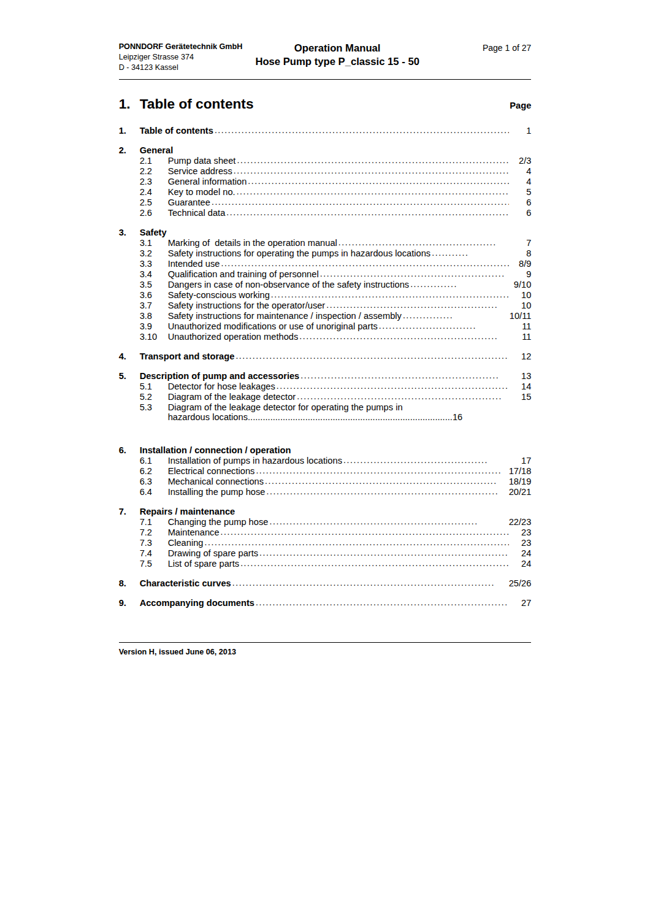PONNDORF Gerätetechnik GmbH
Leipziger Strasse 374
D - 34123 Kassel
Operation Manual
Hose Pump type P_classic 15 - 50
Page 1 of 27
1. Table of contents Page
1. Table of contents .................................................................................................. 1
2. General
2.1 Pump data sheet ..................................................................................... 2/3
2.2 Service address ......................................................................................... 4
2.3 General information .................................................................................... 4
2.4 Key to model no. ....................................................................................... 5
2.5 Guarantee ............................................................................................... 6
2.6 Technical data .......................................................................................... 6
3. Safety
3.1 Marking of details in the operation manual ............................................... 7
3.2 Safety instructions for operating the pumps in hazardous locations ........... 8
3.3 Intended use ........................................................................................... 8/9
3.4 Qualification and training of personnel ....................................................... 9
3.5 Dangers in case of non-observance of the safety instructions .............. 9/10
3.6 Safety-conscious working ......................................................................... 10
3.7 Safety instructions for the operator/user ................................................... 10
3.8 Safety instructions for maintenance / inspection / assembly ............... 10/11
3.9 Unauthorized modifications or use of unoriginal parts ............................. 11
3.10 Unauthorized operation methods ........................................................... 11
4. Transport and storage ....................................................................................... 12
5. Description of pump and accessories ........................................................... 13
5.1 Detector for hose leakages ....................................................................... 14
5.2 Diagram of the leakage detector ............................................................. 15
5.3 Diagram of the leakage detector for operating the pumps in
hazardous locations .................................................................................. 16
6. Installation / connection / operation
6.1 Installation of pumps in hazardous locations ........................................... 17
6.2 Electrical connections ......................................................................... 17/18
6.3 Mechanical connections ..................................................................... 18/19
6.4 Installing the pump hose ..................................................................... 20/21
7. Repairs / maintenance
7.1 Changing the pump hose .............................................................. 22/23
7.2 Maintenance ............................................................................................ 23
7.3 Cleaning ................................................................................................. 23
7.4 Drawing of spare parts .......................................................................... 24
7.5 List of spare parts ................................................................................... 24
8. Characteristic curves .............................................................................. 25/26
9. Accompanying documents ........................................................................... 27
Version H, issued June 06, 2013